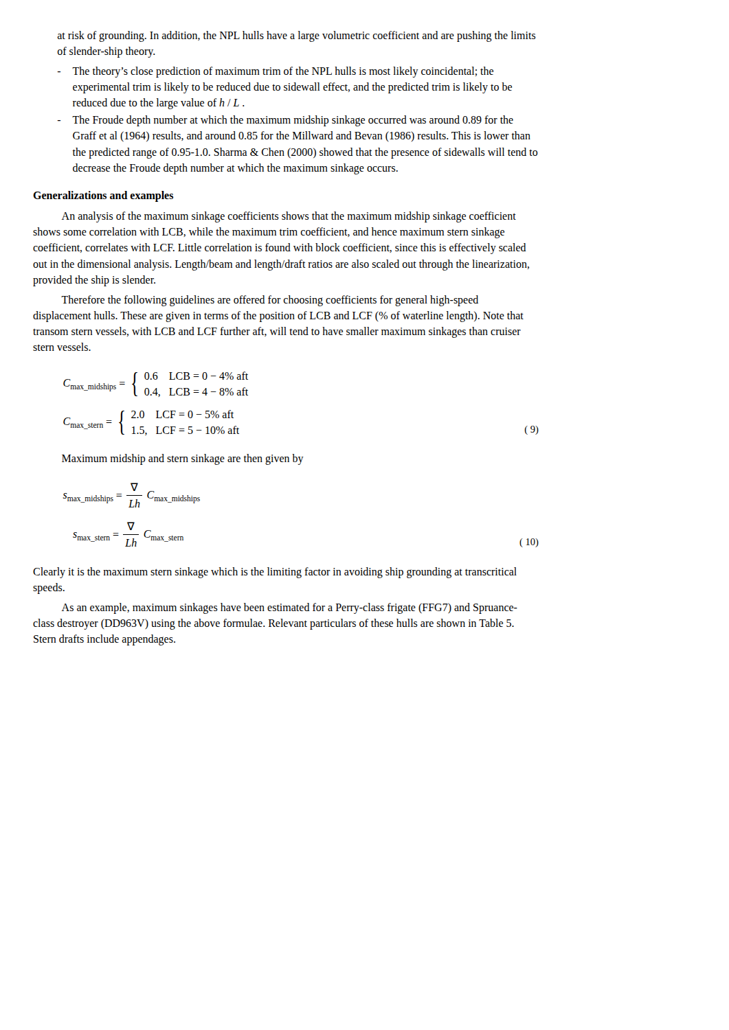at risk of grounding. In addition, the NPL hulls have a large volumetric coefficient and are pushing the limits of slender-ship theory.
The theory’s close prediction of maximum trim of the NPL hulls is most likely coincidental; the experimental trim is likely to be reduced due to sidewall effect, and the predicted trim is likely to be reduced due to the large value of h / L .
The Froude depth number at which the maximum midship sinkage occurred was around 0.89 for the Graff et al (1964) results, and around 0.85 for the Millward and Bevan (1986) results. This is lower than the predicted range of 0.95-1.0. Sharma & Chen (2000) showed that the presence of sidewalls will tend to decrease the Froude depth number at which the maximum sinkage occurs.
Generalizations and examples
An analysis of the maximum sinkage coefficients shows that the maximum midship sinkage coefficient shows some correlation with LCB, while the maximum trim coefficient, and hence maximum stern sinkage coefficient, correlates with LCF. Little correlation is found with block coefficient, since this is effectively scaled out in the dimensional analysis. Length/beam and length/draft ratios are also scaled out through the linearization, provided the ship is slender.
Therefore the following guidelines are offered for choosing coefficients for general high-speed displacement hulls. These are given in terms of the position of LCB and LCF (% of waterline length). Note that transom stern vessels, with LCB and LCF further aft, will tend to have smaller maximum sinkages than cruiser stern vessels.
| C max_midships | = | { | 0.6 LCB = 0 − 4% aft 0.4, LCB = 4 − 8% aft |
| C max_stern | = | { | 2.0 LCF = 0 − 5% aft 1.5, LCF = 5 − 10% aft |
( 9)
Maximum midship and stern sinkage are then given by
| s max_midships | = | ∇ Lh | C max_midships |
| s max_stern | = | ∇ Lh | C max_stern |
( 10)
Clearly it is the maximum stern sinkage which is the limiting factor in avoiding ship grounding at transcritical speeds.
As an example, maximum sinkages have been estimated for a Perry-class frigate (FFG7) and Spruance-class destroyer (DD963V) using the above formulae. Relevant particulars of these hulls are shown in Table 5. Stern drafts include appendages.